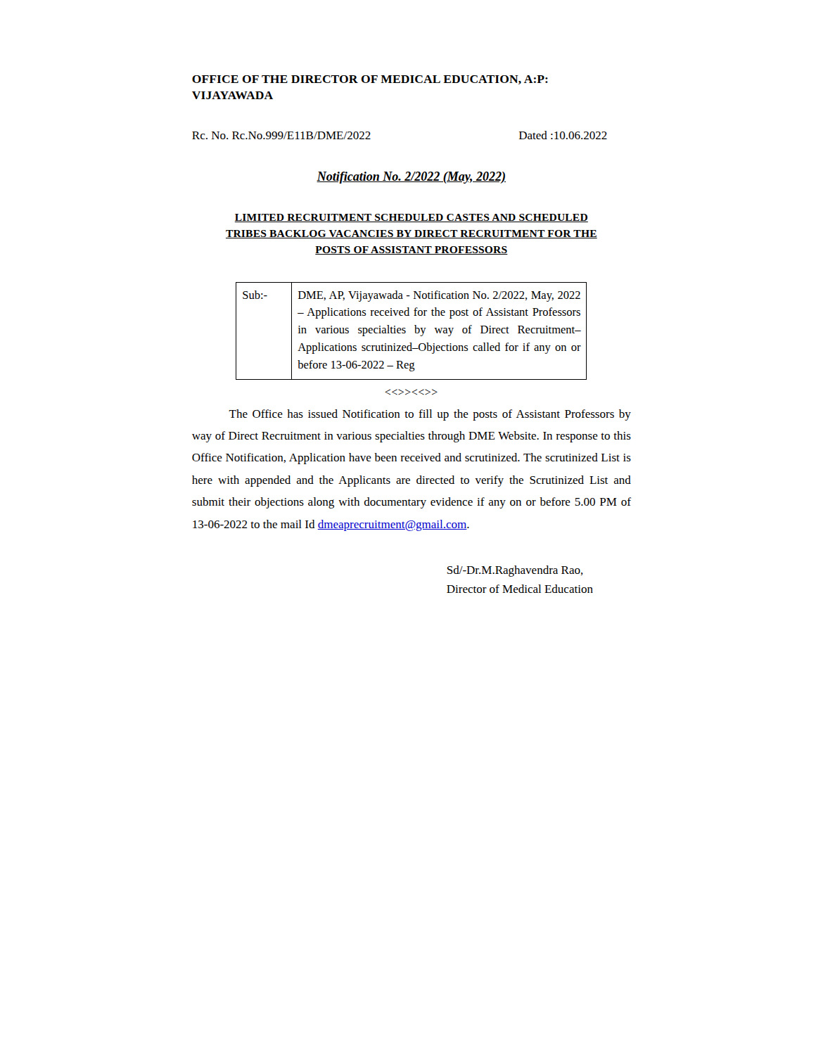OFFICE OF THE DIRECTOR OF MEDICAL EDUCATION, A:P: VIJAYAWADA
Rc. No. Rc.No.999/E11B/DME/2022 Dated :10.06.2022
Notification No. 2/2022 (May, 2022)
LIMITED RECRUITMENT SCHEDULED CASTES AND SCHEDULED TRIBES BACKLOG VACANCIES BY DIRECT RECRUITMENT FOR THE POSTS OF ASSISTANT PROFESSORS
| Sub:- | DME, AP, Vijayawada - Notification No. 2/2022, May, 2022 – Applications received for the post of Assistant Professors in various specialties by way of Direct Recruitment– Applications scrutinized–Objections called for if any on or before 13-06-2022 – Reg |
<<>><<>>
The Office has issued Notification to fill up the posts of Assistant Professors by way of Direct Recruitment in various specialties through DME Website. In response to this Office Notification, Application have been received and scrutinized. The scrutinized List is here with appended and the Applicants are directed to verify the Scrutinized List and submit their objections along with documentary evidence if any on or before 5.00 PM of 13-06-2022 to the mail Id dmeaprecruitment@gmail.com.
Sd/-Dr.M.Raghavendra Rao,
Director of Medical Education